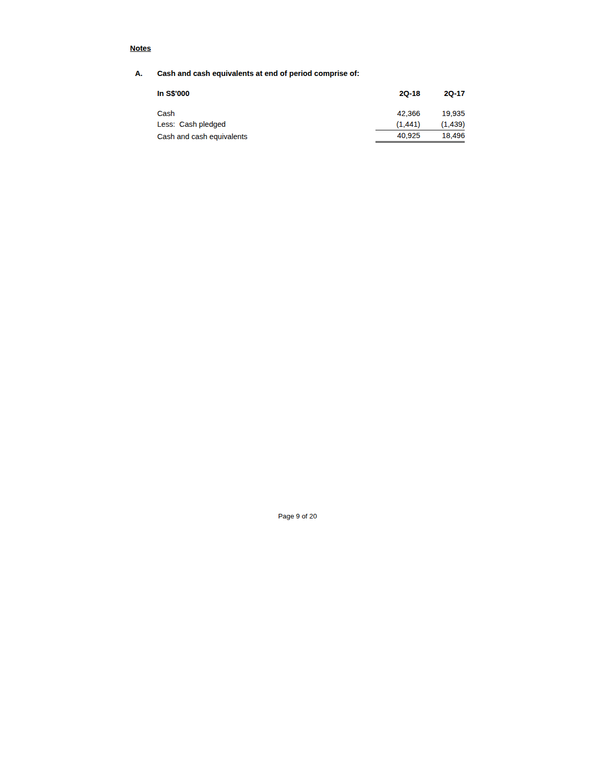Notes
A. Cash and cash equivalents at end of period comprise of:
| In S$'000 | 2Q-18 | 2Q-17 |
| --- | --- | --- |
| Cash | 42,366 | 19,935 |
| Less: Cash pledged | (1,441) | (1,439) |
| Cash and cash equivalents | 40,925 | 18,496 |
Page 9 of 20